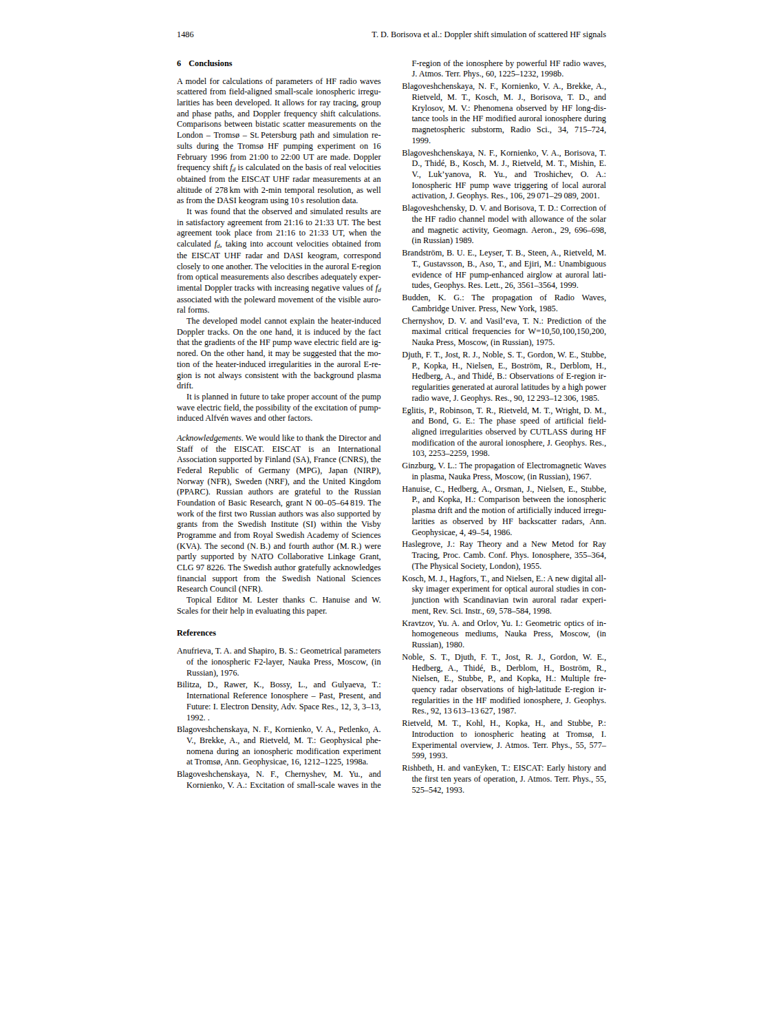1486 T. D. Borisova et al.: Doppler shift simulation of scattered HF signals
6 Conclusions
A model for calculations of parameters of HF radio waves scattered from field-aligned small-scale ionospheric irregularities has been developed. It allows for ray tracing, group and phase paths, and Doppler frequency shift calculations. Comparisons between bistatic scatter measurements on the London – Tromsø – St. Petersburg path and simulation results during the Tromsø HF pumping experiment on 16 February 1996 from 21:00 to 22:00 UT are made. Doppler frequency shift fd is calculated on the basis of real velocities obtained from the EISCAT UHF radar measurements at an altitude of 278 km with 2-min temporal resolution, as well as from the DASI keogram using 10 s resolution data.
It was found that the observed and simulated results are in satisfactory agreement from 21:16 to 21:33 UT. The best agreement took place from 21:16 to 21:33 UT, when the calculated fd, taking into account velocities obtained from the EISCAT UHF radar and DASI keogram, correspond closely to one another. The velocities in the auroral E-region from optical measurements also describes adequately experimental Doppler tracks with increasing negative values of fd associated with the poleward movement of the visible auroral forms.
The developed model cannot explain the heater-induced Doppler tracks. On the one hand, it is induced by the fact that the gradients of the HF pump wave electric field are ignored. On the other hand, it may be suggested that the motion of the heater-induced irregularities in the auroral E-region is not always consistent with the background plasma drift.
It is planned in future to take proper account of the pump wave electric field, the possibility of the excitation of pump-induced Alfvén waves and other factors.
Acknowledgements. We would like to thank the Director and Staff of the EISCAT. EISCAT is an International Association supported by Finland (SA), France (CNRS), the Federal Republic of Germany (MPG), Japan (NIRP), Norway (NFR), Sweden (NRF), and the United Kingdom (PPARC). Russian authors are grateful to the Russian Foundation of Basic Research, grant N 00–05–64 819. The work of the first two Russian authors was also supported by grants from the Swedish Institute (SI) within the Visby Programme and from Royal Swedish Academy of Sciences (KVA). The second (N. B.) and fourth author (M. R.) were partly supported by NATO Collaborative Linkage Grant, CLG 97 8226. The Swedish author gratefully acknowledges financial support from the Swedish National Sciences Research Council (NFR).
Topical Editor M. Lester thanks C. Hanuise and W. Scales for their help in evaluating this paper.
References
Anufrieva, T. A. and Shapiro, B. S.: Geometrical parameters of the ionospheric F2-layer, Nauka Press, Moscow, (in Russian), 1976.
Bilitza, D., Rawer, K., Bossy, L., and Gulyaeva, T.: International Reference Ionosphere – Past, Present, and Future: I. Electron Density, Adv. Space Res., 12, 3, 3–13, 1992. .
Blagoveshchenskaya, N. F., Kornienko, V. A., Petlenko, A. V., Brekke, A., and Rietveld, M. T.: Geophysical phenomena during an ionospheric modification experiment at Tromsø, Ann. Geophysicae, 16, 1212–1225, 1998a.
Blagoveshchenskaya, N. F., Chernyshev, M. Yu., and Kornienko, V. A.: Excitation of small-scale waves in the F-region of the ionosphere by powerful HF radio waves, J. Atmos. Terr. Phys., 60, 1225–1232, 1998b.
Blagoveshchenskaya, N. F., Kornienko, V. A., Brekke, A., Rietveld, M. T., Kosch, M. J., Borisova, T. D., and Krylosov, M. V.: Phenomena observed by HF long-distance tools in the HF modified auroral ionosphere during magnetospheric substorm, Radio Sci., 34, 715–724, 1999.
Blagoveshchenskaya, N. F., Kornienko, V. A., Borisova, T. D., Thidé, B., Kosch, M. J., Rietveld, M. T., Mishin, E. V., Luk’yanova, R. Yu., and Troshichev, O. A.: Ionospheric HF pump wave triggering of local auroral activation, J. Geophys. Res., 106, 29 071–29 089, 2001.
Blagoveshchensky, D. V. and Borisova, T. D.: Correction of the HF radio channel model with allowance of the solar and magnetic activity, Geomagn. Aeron., 29, 696–698, (in Russian) 1989.
Brandström, B. U. E., Leyser, T. B., Steen, A., Rietveld, M. T., Gustavsson, B., Aso, T., and Ejiri, M.: Unambiguous evidence of HF pump-enhanced airglow at auroral latitudes, Geophys. Res. Lett., 26, 3561–3564, 1999.
Budden, K. G.: The propagation of Radio Waves, Cambridge Univer. Press, New York, 1985.
Chernyshov, D. V. and Vasil’eva, T. N.: Prediction of the maximal critical frequencies for W=10,50,100,150,200, Nauka Press, Moscow, (in Russian), 1975.
Djuth, F. T., Jost, R. J., Noble, S. T., Gordon, W. E., Stubbe, P., Kopka, H., Nielsen, E., Boström, R., Derblom, H., Hedberg, A., and Thidé, B.: Observations of E-region irregularities generated at auroral latitudes by a high power radio wave, J. Geophys. Res., 90, 12 293–12 306, 1985.
Eglitis, P., Robinson, T. R., Rietveld, M. T., Wright, D. M., and Bond, G. E.: The phase speed of artificial field-aligned irregularities observed by CUTLASS during HF modification of the auroral ionosphere, J. Geophys. Res., 103, 2253–2259, 1998.
Ginzburg, V. L.: The propagation of Electromagnetic Waves in plasma, Nauka Press, Moscow, (in Russian), 1967.
Hanuise, C., Hedberg, A., Orsman, J., Nielsen, E., Stubbe, P., and Kopka, H.: Comparison between the ionospheric plasma drift and the motion of artificially induced irregularities as observed by HF backscatter radars, Ann. Geophysicae, 4, 49–54, 1986.
Haslegrove, J.: Ray Theory and a New Metod for Ray Tracing, Proc. Camb. Conf. Phys. Ionosphere, 355–364, (The Physical Society, London), 1955.
Kosch, M. J., Hagfors, T., and Nielsen, E.: A new digital all-sky imager experiment for optical auroral studies in conjunction with Scandinavian twin auroral radar experiment, Rev. Sci. Instr., 69, 578–584, 1998.
Kravtzov, Yu. A. and Orlov, Yu. I.: Geometric optics of inhomogeneous mediums, Nauka Press, Moscow, (in Russian), 1980.
Noble, S. T., Djuth, F. T., Jost, R. J., Gordon, W. E., Hedberg, A., Thidé, B., Derblom, H., Boström, R., Nielsen, E., Stubbe, P., and Kopka, H.: Multiple frequency radar observations of high-latitude E-region irregularities in the HF modified ionosphere, J. Geophys. Res., 92, 13 613–13 627, 1987.
Rietveld, M. T., Kohl, H., Kopka, H., and Stubbe, P.: Introduction to ionospheric heating at Tromsø, I. Experimental overview, J. Atmos. Terr. Phys., 55, 577–599, 1993.
Rishbeth, H. and vanEyken, T.: EISCAT: Early history and the first ten years of operation, J. Atmos. Terr. Phys., 55, 525–542, 1993.